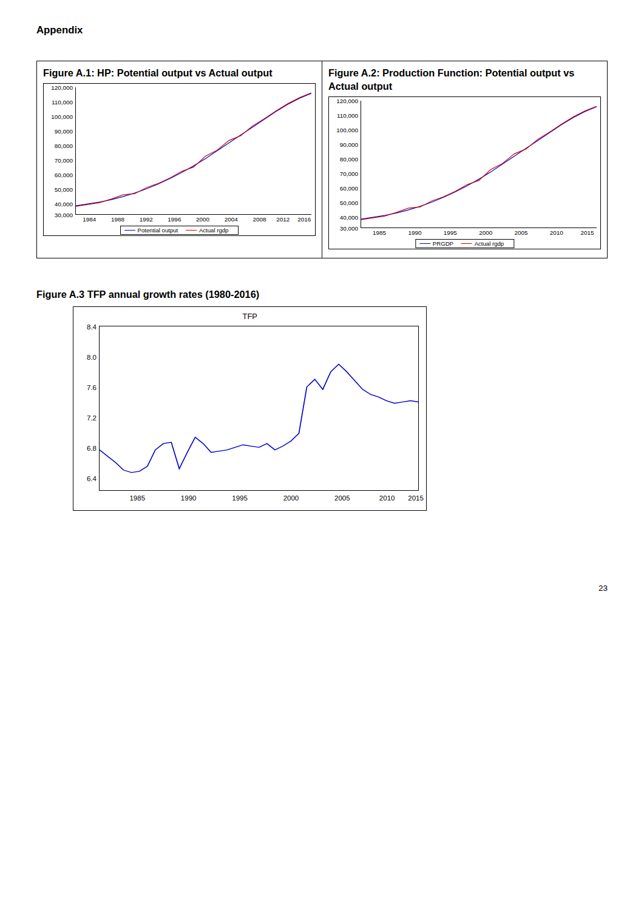Appendix
| Figure A.1: HP: Potential output vs Actual output 120,000 110,000 100,000 90,000 80,000 70,000 60,000 50,000 40,000 30,000 1984 1988 1992 1996 2000 2004 2008 2012 2016 Potential output Actual rgdp | Figure A.2: Production Function: Potential output vs Actual output 120,000 110,000 100,000 90,000 80,000 70,000 60,000 50,000 40,000 30,000 1985 1990 1995 2000 2005 2010 2015 PRGDP Actual rgdp |
Figure A.3 TFP annual growth rates (1980-2016)
TFP
8.4 8.0 7.6 7.2 6.8 6.4
1985 1990 1995 2000 2005 2010 2015
23